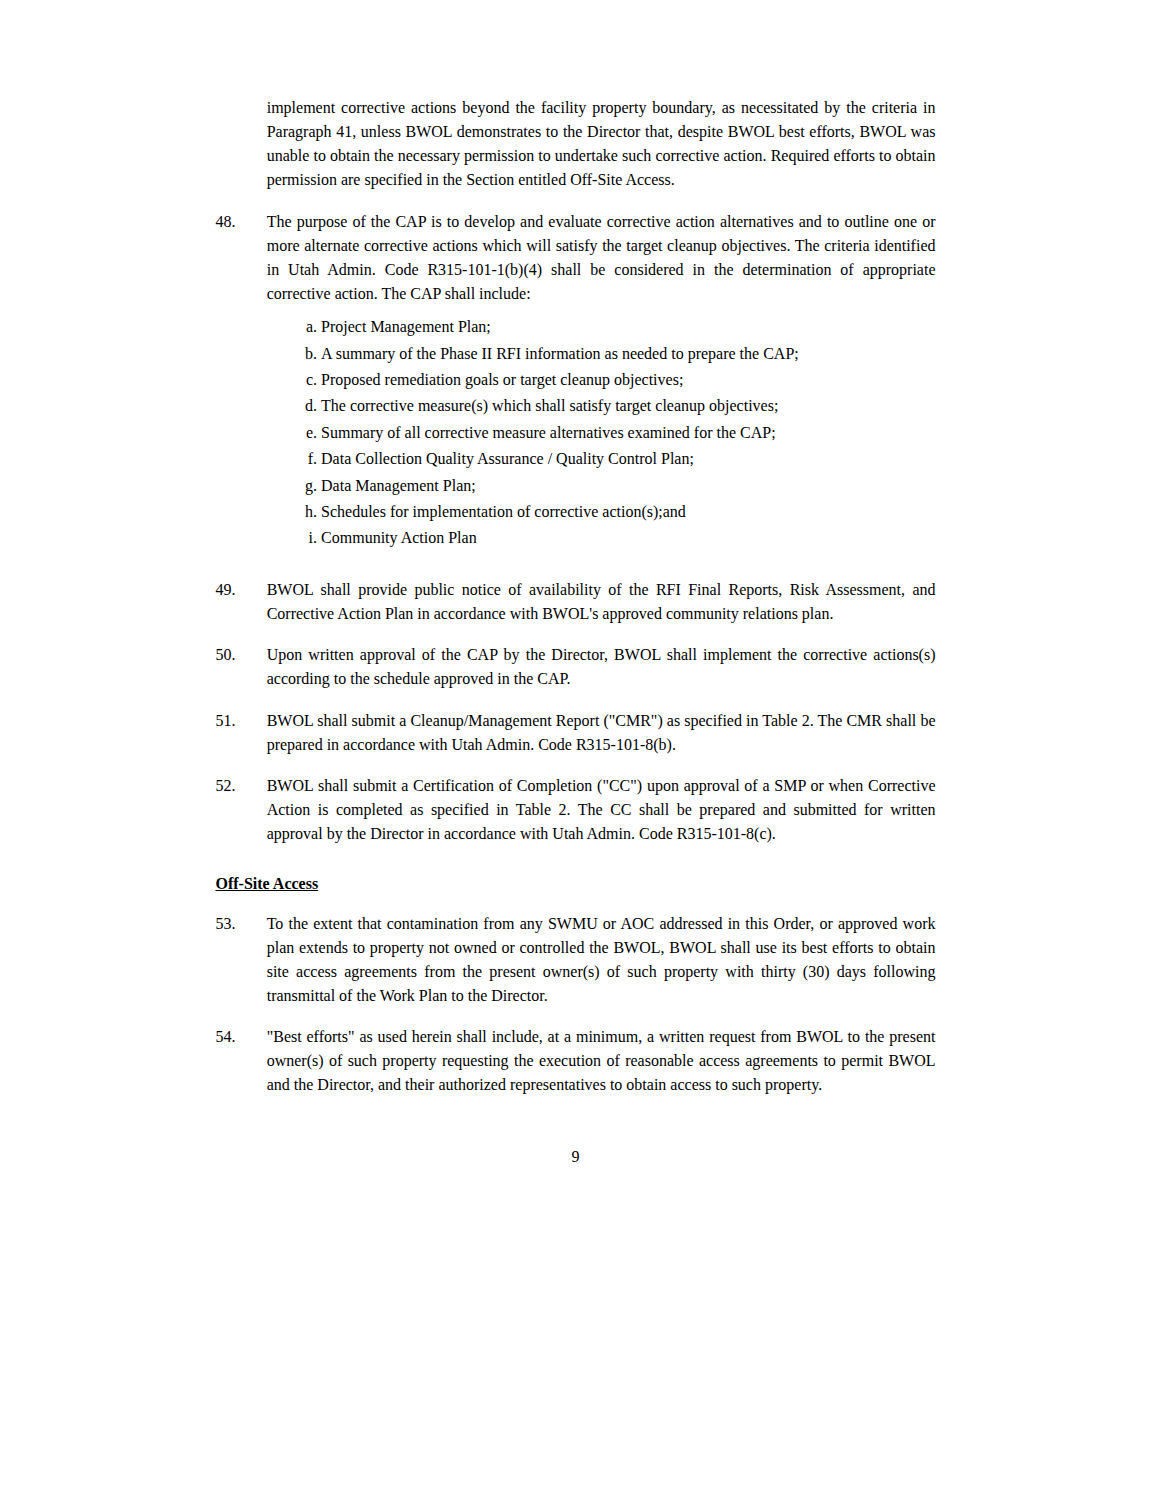implement corrective actions beyond the facility property boundary, as necessitated by the criteria in Paragraph 41, unless BWOL demonstrates to the Director that, despite BWOL best efforts, BWOL was unable to obtain the necessary permission to undertake such corrective action. Required efforts to obtain permission are specified in the Section entitled Off-Site Access.
48.
The purpose of the CAP is to develop and evaluate corrective action alternatives and to outline one or more alternate corrective actions which will satisfy the target cleanup objectives. The criteria identified in Utah Admin. Code R315-101-1(b)(4) shall be considered in the determination of appropriate corrective action. The CAP shall include:
Project Management Plan;
A summary of the Phase II RFI information as needed to prepare the CAP;
Proposed remediation goals or target cleanup objectives;
The corrective measure(s) which shall satisfy target cleanup objectives;
Summary of all corrective measure alternatives examined for the CAP;
Data Collection Quality Assurance / Quality Control Plan;
Data Management Plan;
Schedules for implementation of corrective action(s);and
Community Action Plan
49.
BWOL shall provide public notice of availability of the RFI Final Reports, Risk Assessment, and Corrective Action Plan in accordance with BWOL's approved community relations plan.
50.
Upon written approval of the CAP by the Director, BWOL shall implement the corrective actions(s) according to the schedule approved in the CAP.
51.
BWOL shall submit a Cleanup/Management Report ("CMR") as specified in Table 2. The CMR shall be prepared in accordance with Utah Admin. Code R315-101-8(b).
52.
BWOL shall submit a Certification of Completion ("CC") upon approval of a SMP or when Corrective Action is completed as specified in Table 2. The CC shall be prepared and submitted for written approval by the Director in accordance with Utah Admin. Code R315-101-8(c).
Off-Site Access
53.
To the extent that contamination from any SWMU or AOC addressed in this Order, or approved work plan extends to property not owned or controlled the BWOL, BWOL shall use its best efforts to obtain site access agreements from the present owner(s) of such property with thirty (30) days following transmittal of the Work Plan to the Director.
54.
"Best efforts" as used herein shall include, at a minimum, a written request from BWOL to the present owner(s) of such property requesting the execution of reasonable access agreements to permit BWOL and the Director, and their authorized representatives to obtain access to such property.
9